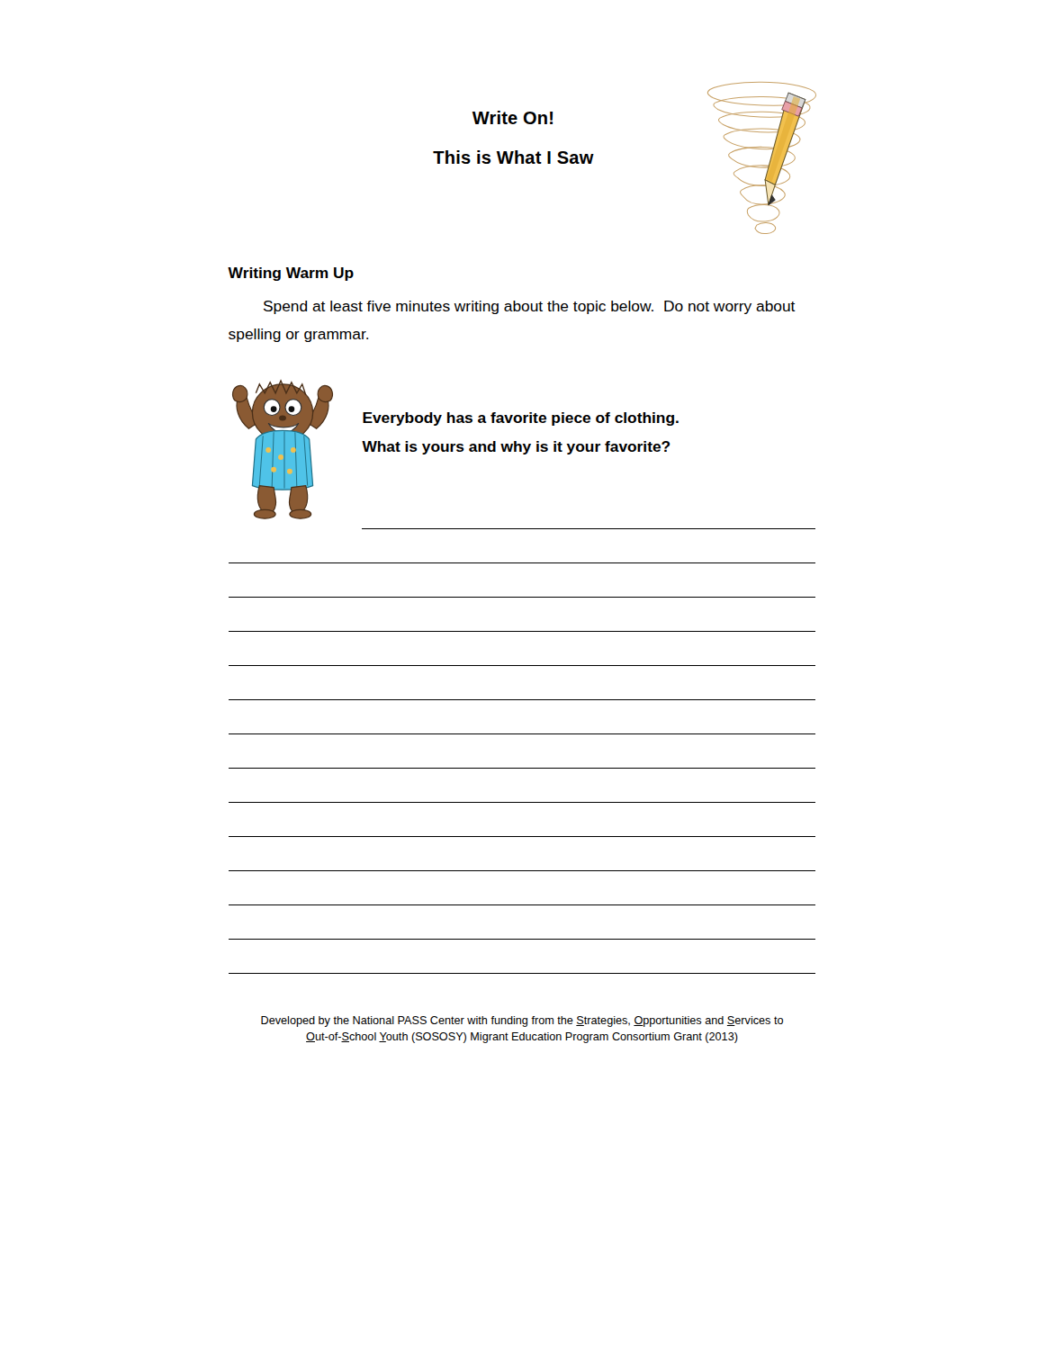Write On!
This is What I Saw
Writing Warm Up
Spend at least five minutes writing about the topic below. Do not worry about spelling or grammar.
Everybody has a favorite piece of clothing.
What is yours and why is it your favorite?
Developed by the National PASS Center with funding from the Strategies, Opportunities and Services to
Out-of-School Youth (SOSOSY) Migrant Education Program Consortium Grant (2013)